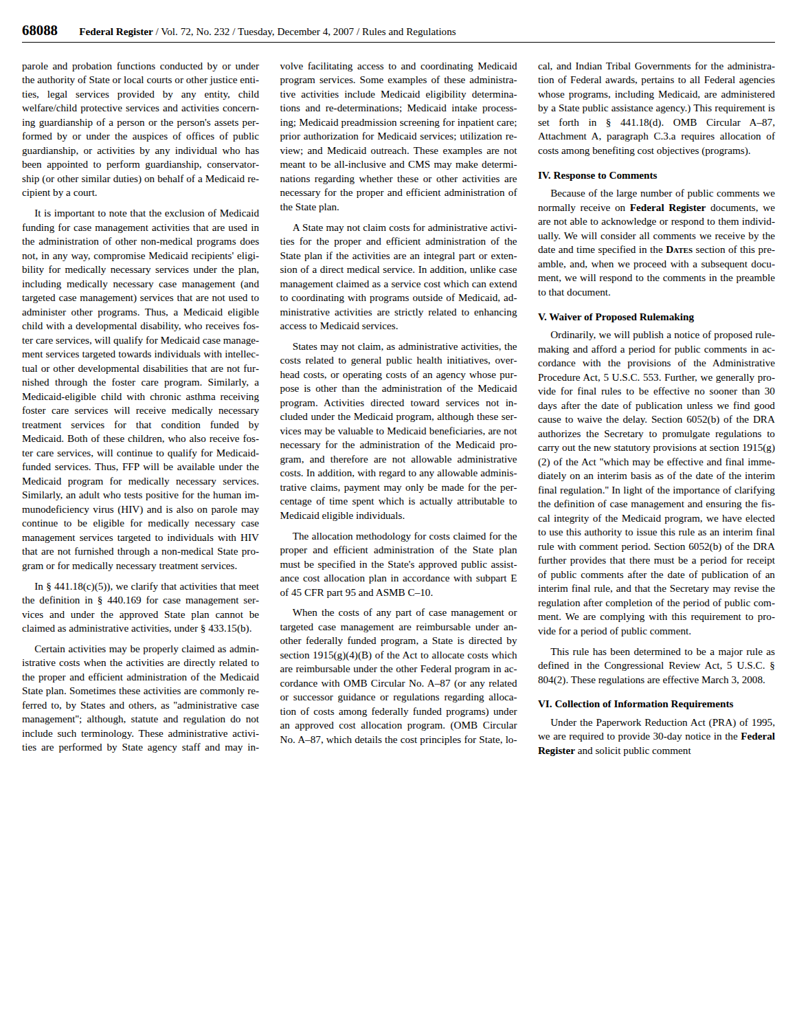68088 Federal Register / Vol. 72, No. 232 / Tuesday, December 4, 2007 / Rules and Regulations
parole and probation functions conducted by or under the authority of State or local courts or other justice entities, legal services provided by any entity, child welfare/child protective services and activities concerning guardianship of a person or the person's assets performed by or under the auspices of offices of public guardianship, or activities by any individual who has been appointed to perform guardianship, conservatorship (or other similar duties) on behalf of a Medicaid recipient by a court.
It is important to note that the exclusion of Medicaid funding for case management activities that are used in the administration of other non-medical programs does not, in any way, compromise Medicaid recipients' eligibility for medically necessary services under the plan, including medically necessary case management (and targeted case management) services that are not used to administer other programs. Thus, a Medicaid eligible child with a developmental disability, who receives foster care services, will qualify for Medicaid case management services targeted towards individuals with intellectual or other developmental disabilities that are not furnished through the foster care program. Similarly, a Medicaid-eligible child with chronic asthma receiving foster care services will receive medically necessary treatment services for that condition funded by Medicaid. Both of these children, who also receive foster care services, will continue to qualify for Medicaid-funded services. Thus, FFP will be available under the Medicaid program for medically necessary services. Similarly, an adult who tests positive for the human immunodeficiency virus (HIV) and is also on parole may continue to be eligible for medically necessary case management services targeted to individuals with HIV that are not furnished through a non-medical State program or for medically necessary treatment services.
In § 441.18(c)(5)), we clarify that activities that meet the definition in § 440.169 for case management services and under the approved State plan cannot be claimed as administrative activities, under § 433.15(b).
Certain activities may be properly claimed as administrative costs when the activities are directly related to the proper and efficient administration of the Medicaid State plan. Sometimes these activities are commonly referred to, by States and others, as ''administrative case management''; although, statute and regulation do not include such terminology. These administrative activities are performed by State agency staff and may involve facilitating access to and coordinating Medicaid program services. Some examples of these administrative activities include Medicaid eligibility determinations and re-determinations; Medicaid intake processing; Medicaid preadmission screening for inpatient care; prior authorization for Medicaid services; utilization review; and Medicaid outreach. These examples are not meant to be all-inclusive and CMS may make determinations regarding whether these or other activities are necessary for the proper and efficient administration of the State plan.
A State may not claim costs for administrative activities for the proper and efficient administration of the State plan if the activities are an integral part or extension of a direct medical service. In addition, unlike case management claimed as a service cost which can extend to coordinating with programs outside of Medicaid, administrative activities are strictly related to enhancing access to Medicaid services.
States may not claim, as administrative activities, the costs related to general public health initiatives, overhead costs, or operating costs of an agency whose purpose is other than the administration of the Medicaid program. Activities directed toward services not included under the Medicaid program, although these services may be valuable to Medicaid beneficiaries, are not necessary for the administration of the Medicaid program, and therefore are not allowable administrative costs. In addition, with regard to any allowable administrative claims, payment may only be made for the percentage of time spent which is actually attributable to Medicaid eligible individuals.
The allocation methodology for costs claimed for the proper and efficient administration of the State plan must be specified in the State's approved public assistance cost allocation plan in accordance with subpart E of 45 CFR part 95 and ASMB C–10.
When the costs of any part of case management or targeted case management are reimbursable under another federally funded program, a State is directed by section 1915(g)(4)(B) of the Act to allocate costs which are reimbursable under the other Federal program in accordance with OMB Circular No. A–87 (or any related or successor guidance or regulations regarding allocation of costs among federally funded programs) under an approved cost allocation program. (OMB Circular No. A–87, which details the cost principles for State, local, and Indian Tribal Governments for the administration of Federal awards, pertains to all Federal agencies whose programs, including Medicaid, are administered by a State public assistance agency.) This requirement is set forth in § 441.18(d). OMB Circular A–87, Attachment A, paragraph C.3.a requires allocation of costs among benefiting cost objectives (programs).
IV. Response to Comments
Because of the large number of public comments we normally receive on Federal Register documents, we are not able to acknowledge or respond to them individually. We will consider all comments we receive by the date and time specified in the Dates section of this preamble, and, when we proceed with a subsequent document, we will respond to the comments in the preamble to that document.
V. Waiver of Proposed Rulemaking
Ordinarily, we will publish a notice of proposed rulemaking and afford a period for public comments in accordance with the provisions of the Administrative Procedure Act, 5 U.S.C. 553. Further, we generally provide for final rules to be effective no sooner than 30 days after the date of publication unless we find good cause to waive the delay. Section 6052(b) of the DRA authorizes the Secretary to promulgate regulations to carry out the new statutory provisions at section 1915(g)(2) of the Act ''which may be effective and final immediately on an interim basis as of the date of the interim final regulation.'' In light of the importance of clarifying the definition of case management and ensuring the fiscal integrity of the Medicaid program, we have elected to use this authority to issue this rule as an interim final rule with comment period. Section 6052(b) of the DRA further provides that there must be a period for receipt of public comments after the date of publication of an interim final rule, and that the Secretary may revise the regulation after completion of the period of public comment. We are complying with this requirement to provide for a period of public comment.
This rule has been determined to be a major rule as defined in the Congressional Review Act, 5 U.S.C. § 804(2). These regulations are effective March 3, 2008.
VI. Collection of Information Requirements
Under the Paperwork Reduction Act (PRA) of 1995, we are required to provide 30-day notice in the Federal Register and solicit public comment